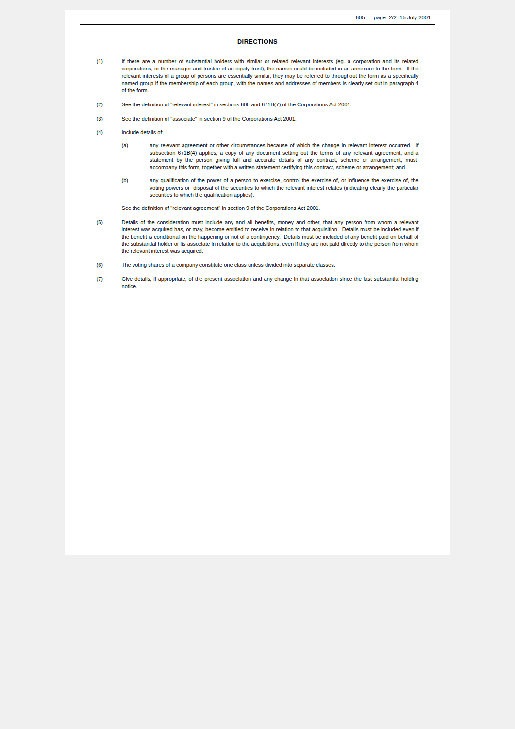605page 2/2 15 July 2001
DIRECTIONS
| (1) | If there are a number of substantial holders with similar or related relevant interests (eg. a corporation and its related corporations, or the manager and trustee of an equity trust), the names could be included in an annexure to the form. If the relevant interests of a group of persons are essentially similar, they may be referred to throughout the form as a specifically named group if the membership of each group, with the names and addresses of members is clearly set out in paragraph 4 of the form. |
| (2) | See the definition of "relevant interest" in sections 608 and 671B(7) of the Corporations Act 2001. |
| (3) | See the definition of "associate" in section 9 of the Corporations Act 2001. |
| (4) | Include details of: / (a) / any relevant agreement or other circumstances because of which the change in relevant interest occurred. If subsection 671B(4) applies, a copy of any document setting out the terms of any relevant agreement, and a statement by the person giving full and accurate details of any contract, scheme or arrangement, must accompany this form, together with a written statement certifying this contract, scheme or arrangement; and / / (b) / any qualification of the power of a person to exercise, control the exercise of, or influence the exercise of, the voting powers or disposal of the securities to which the relevant interest relates (indicating clearly the particular securities to which the qualification applies). / See the definition of "relevant agreement" in section 9 of the Corporations Act 2001. |
| (5) | Details of the consideration must include any and all benefits, money and other, that any person from whom a relevant interest was acquired has, or may, become entitled to receive in relation to that acquisition. Details must be included even if the benefit is conditional on the happening or not of a contingency. Details must be included of any benefit paid on behalf of the substantial holder or its associate in relation to the acquisitions, even if they are not paid directly to the person from whom the relevant interest was acquired. |
| (6) | The voting shares of a company constitute one class unless divided into separate classes. |
| (7) | Give details, if appropriate, of the present association and any change in that association since the last substantial holding notice. |